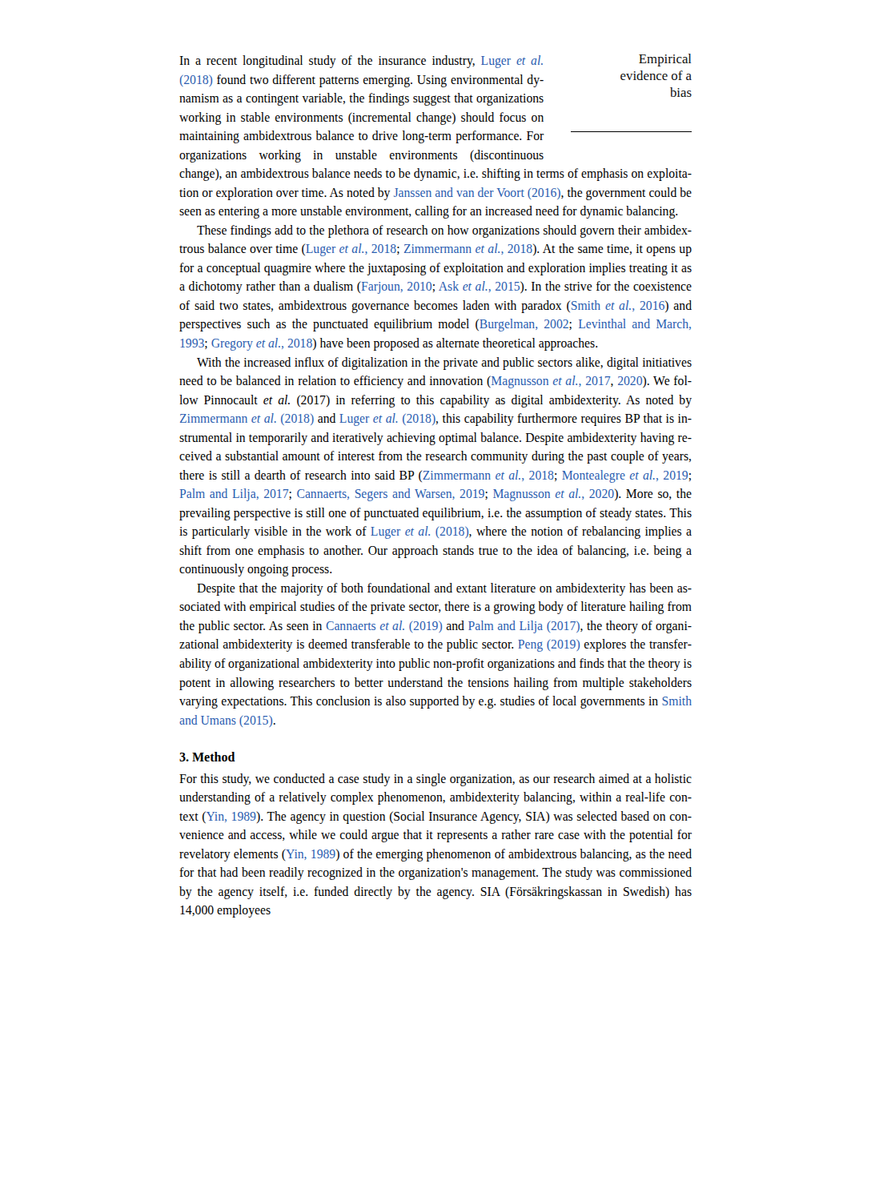Empirical
evidence of a
bias
In a recent longitudinal study of the insurance industry, Luger et al. (2018) found two different patterns emerging. Using environmental dynamism as a contingent variable, the findings suggest that organizations working in stable environments (incremental change) should focus on maintaining ambidextrous balance to drive long-term performance. For organizations working in unstable environments (discontinuous change), an ambidextrous balance needs to be dynamic, i.e. shifting in terms of emphasis on exploitation or exploration over time. As noted by Janssen and van der Voort (2016), the government could be seen as entering a more unstable environment, calling for an increased need for dynamic balancing.
These findings add to the plethora of research on how organizations should govern their ambidextrous balance over time (Luger et al., 2018; Zimmermann et al., 2018). At the same time, it opens up for a conceptual quagmire where the juxtaposing of exploitation and exploration implies treating it as a dichotomy rather than a dualism (Farjoun, 2010; Ask et al., 2015). In the strive for the coexistence of said two states, ambidextrous governance becomes laden with paradox (Smith et al., 2016) and perspectives such as the punctuated equilibrium model (Burgelman, 2002; Levinthal and March, 1993; Gregory et al., 2018) have been proposed as alternate theoretical approaches.
With the increased influx of digitalization in the private and public sectors alike, digital initiatives need to be balanced in relation to efficiency and innovation (Magnusson et al., 2017, 2020). We follow Pinnocault et al. (2017) in referring to this capability as digital ambidexterity. As noted by Zimmermann et al. (2018) and Luger et al. (2018), this capability furthermore requires BP that is instrumental in temporarily and iteratively achieving optimal balance. Despite ambidexterity having received a substantial amount of interest from the research community during the past couple of years, there is still a dearth of research into said BP (Zimmermann et al., 2018; Montealegre et al., 2019; Palm and Lilja, 2017; Cannaerts, Segers and Warsen, 2019; Magnusson et al., 2020). More so, the prevailing perspective is still one of punctuated equilibrium, i.e. the assumption of steady states. This is particularly visible in the work of Luger et al. (2018), where the notion of rebalancing implies a shift from one emphasis to another. Our approach stands true to the idea of balancing, i.e. being a continuously ongoing process.
Despite that the majority of both foundational and extant literature on ambidexterity has been associated with empirical studies of the private sector, there is a growing body of literature hailing from the public sector. As seen in Cannaerts et al. (2019) and Palm and Lilja (2017), the theory of organizational ambidexterity is deemed transferable to the public sector. Peng (2019) explores the transferability of organizational ambidexterity into public non-profit organizations and finds that the theory is potent in allowing researchers to better understand the tensions hailing from multiple stakeholders varying expectations. This conclusion is also supported by e.g. studies of local governments in Smith and Umans (2015).
3. Method
For this study, we conducted a case study in a single organization, as our research aimed at a holistic understanding of a relatively complex phenomenon, ambidexterity balancing, within a real-life context (Yin, 1989). The agency in question (Social Insurance Agency, SIA) was selected based on convenience and access, while we could argue that it represents a rather rare case with the potential for revelatory elements (Yin, 1989) of the emerging phenomenon of ambidextrous balancing, as the need for that had been readily recognized in the organization's management. The study was commissioned by the agency itself, i.e. funded directly by the agency. SIA (Försäkringskassan in Swedish) has 14,000 employees